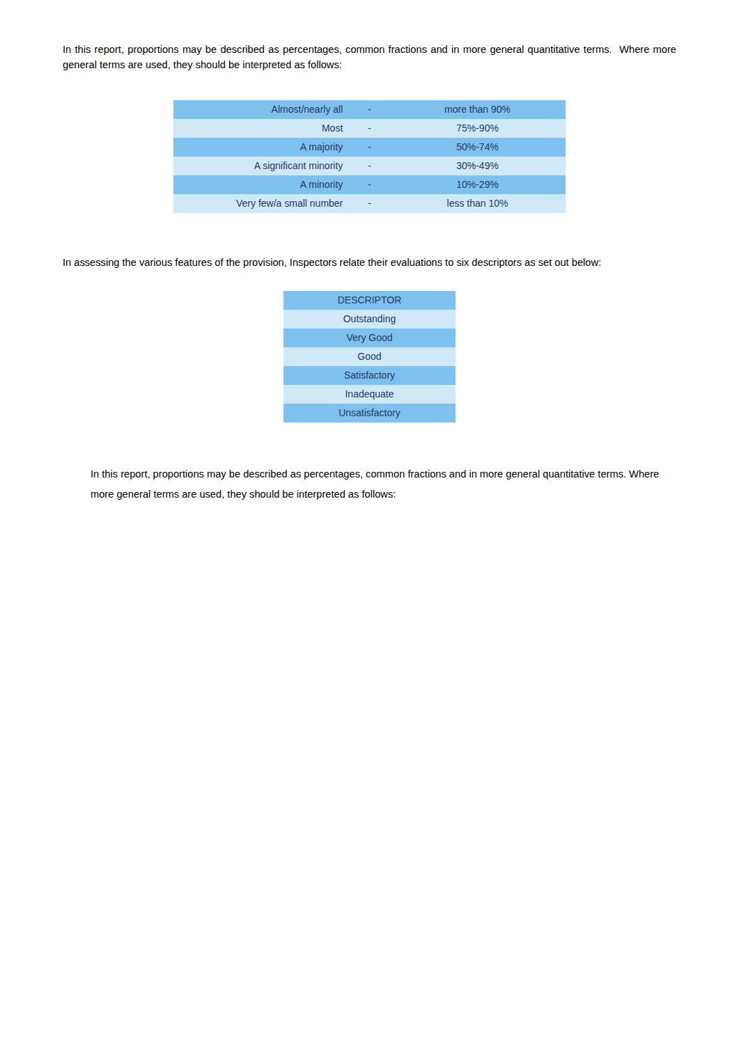In this report, proportions may be described as percentages, common fractions and in more general quantitative terms. Where more general terms are used, they should be interpreted as follows:
| Almost/nearly all | - | more than 90% |
| Most | - | 75%-90% |
| A majority | - | 50%-74% |
| A significant minority | - | 30%-49% |
| A minority | - | 10%-29% |
| Very few/a small number | - | less than 10% |
In assessing the various features of the provision, Inspectors relate their evaluations to six descriptors as set out below:
| DESCRIPTOR |
| Outstanding |
| Very Good |
| Good |
| Satisfactory |
| Inadequate |
| Unsatisfactory |
In this report, proportions may be described as percentages, common fractions and in more general quantitative terms. Where more general terms are used, they should be interpreted as follows: